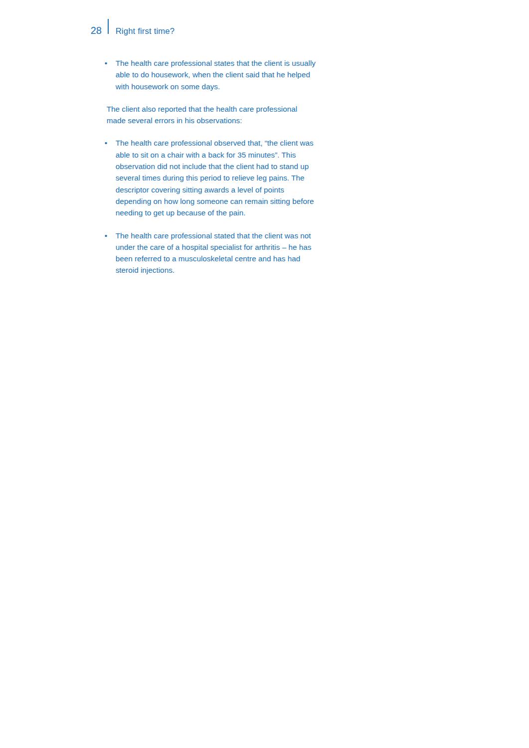28
Right first time?
The health care professional states that the client is usually able to do housework, when the client said that he helped with housework on some days.
The client also reported that the health care professional made several errors in his observations:
The health care professional observed that, “the client was able to sit on a chair with a back for 35 minutes”. This observation did not include that the client had to stand up several times during this period to relieve leg pains. The descriptor covering sitting awards a level of points depending on how long someone can remain sitting before needing to get up because of the pain.
The health care professional stated that the client was not under the care of a hospital specialist for arthritis – he has been referred to a musculoskeletal centre and has had steroid injections.